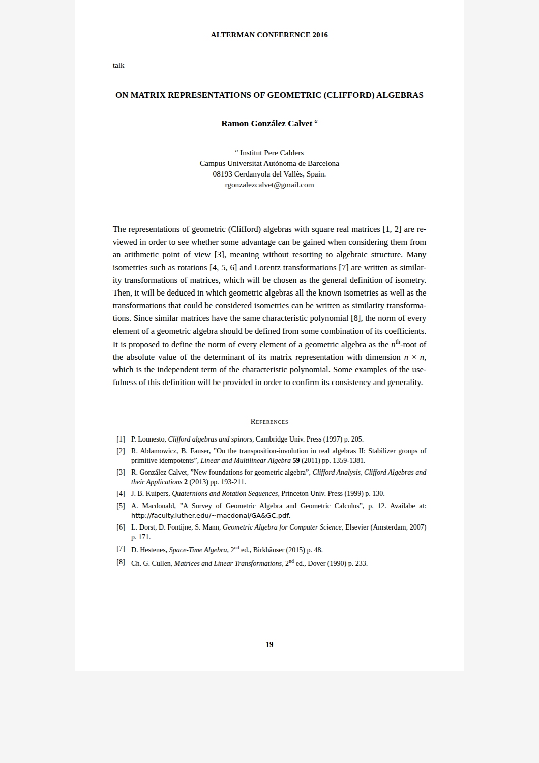ALTERMAN CONFERENCE 2016
talk
ON MATRIX REPRESENTATIONS OF GEOMETRIC (CLIFFORD) ALGEBRAS
Ramon González Calvet a
a Institut Pere Calders
Campus Universitat Autònoma de Barcelona
08193 Cerdanyola del Vallès, Spain.
rgonzalezcalvet@gmail.com
The representations of geometric (Clifford) algebras with square real matrices [1, 2] are reviewed in order to see whether some advantage can be gained when considering them from an arithmetic point of view [3], meaning without resorting to algebraic structure. Many isometries such as rotations [4, 5, 6] and Lorentz transformations [7] are written as similarity transformations of matrices, which will be chosen as the general definition of isometry. Then, it will be deduced in which geometric algebras all the known isometries as well as the transformations that could be considered isometries can be written as similarity transformations. Since similar matrices have the same characteristic polynomial [8], the norm of every element of a geometric algebra should be defined from some combination of its coefficients. It is proposed to define the norm of every element of a geometric algebra as the nth-root of the absolute value of the determinant of its matrix representation with dimension n × n, which is the independent term of the characteristic polynomial. Some examples of the usefulness of this definition will be provided in order to confirm its consistency and generality.
References
[1] P. Lounesto, Clifford algebras and spinors, Cambridge Univ. Press (1997) p. 205.
[2] R. Ablamowicz, B. Fauser, ”On the transposition-involution in real algebras II: Stabilizer groups of primitive idempotents”, Linear and Multilinear Algebra 59 (2011) pp. 1359-1381.
[3] R. González Calvet, ”New foundations for geometric algebra”, Clifford Analysis, Clifford Algebras and their Applications 2 (2013) pp. 193-211.
[4] J. B. Kuipers, Quaternions and Rotation Sequences, Princeton Univ. Press (1999) p. 130.
[5] A. Macdonald, ”A Survey of Geometric Algebra and Geometric Calculus”, p. 12. Availabe at: http://faculty.luther.edu/∼macdonal/GA&GC.pdf.
[6] L. Dorst, D. Fontijne, S. Mann, Geometric Algebra for Computer Science, Elsevier (Amsterdam, 2007) p. 171.
[7] D. Hestenes, Space-Time Algebra, 2nd ed., Birkhäuser (2015) p. 48.
[8] Ch. G. Cullen, Matrices and Linear Transformations, 2nd ed., Dover (1990) p. 233.
19